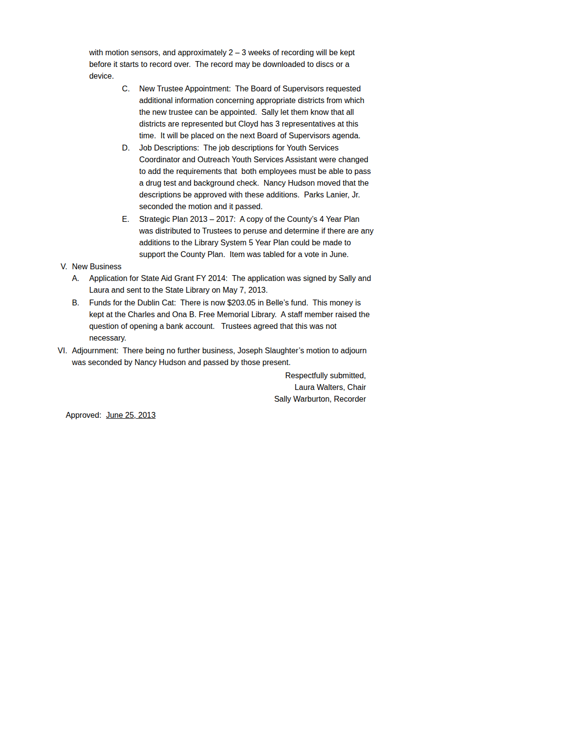with motion sensors, and approximately 2 – 3 weeks of recording will be kept before it starts to record over. The record may be downloaded to discs or a device.
C. New Trustee Appointment: The Board of Supervisors requested additional information concerning appropriate districts from which the new trustee can be appointed. Sally let them know that all districts are represented but Cloyd has 3 representatives at this time. It will be placed on the next Board of Supervisors agenda.
D. Job Descriptions: The job descriptions for Youth Services Coordinator and Outreach Youth Services Assistant were changed to add the requirements that both employees must be able to pass a drug test and background check. Nancy Hudson moved that the descriptions be approved with these additions. Parks Lanier, Jr. seconded the motion and it passed.
E. Strategic Plan 2013 – 2017: A copy of the County’s 4 Year Plan was distributed to Trustees to peruse and determine if there are any additions to the Library System 5 Year Plan could be made to support the County Plan. Item was tabled for a vote in June.
V. New Business
A. Application for State Aid Grant FY 2014: The application was signed by Sally and Laura and sent to the State Library on May 7, 2013.
B. Funds for the Dublin Cat: There is now $203.05 in Belle’s fund. This money is kept at the Charles and Ona B. Free Memorial Library. A staff member raised the question of opening a bank account. Trustees agreed that this was not necessary.
VI. Adjournment: There being no further business, Joseph Slaughter’s motion to adjourn was seconded by Nancy Hudson and passed by those present.
Respectfully submitted,
Laura Walters, Chair
Sally Warburton, Recorder
Approved:June 25, 2013